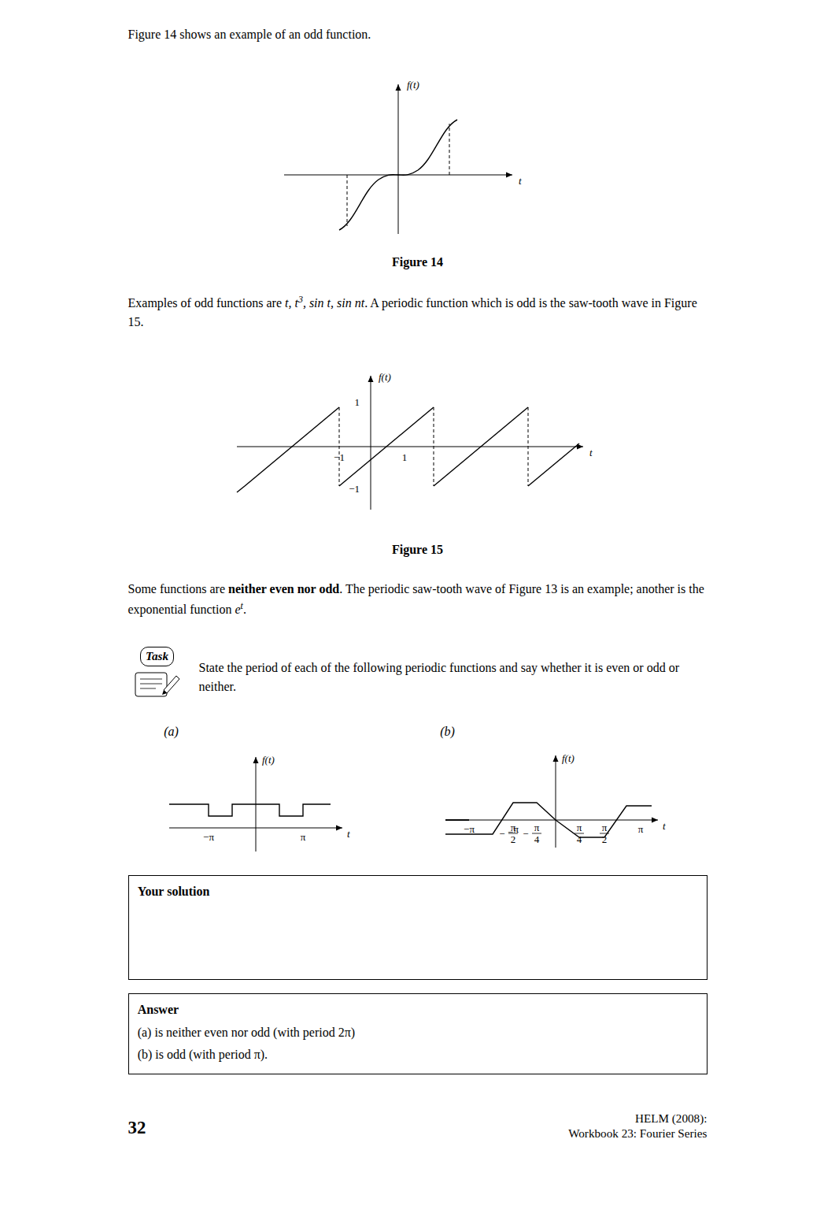Figure 14 shows an example of an odd function.
f(t) t
Figure 14
Examples of odd functions are t, t3, sin t, sin nt. A periodic function which is odd is the saw-tooth wave in Figure 15.
f(t) t 1 −1 −1 1
Figure 15
Some functions are neither even nor odd. The periodic saw-tooth wave of Figure 13 is an example; another is the exponential function et.
Task
State the period of each of the following periodic functions and say whether it is even or odd or neither.
(a)
f(t) t −π π
(b)
f(t) t −π π −π π 2 − π 4 − π 4 π 2
Your solution
Answer
(a) is neither even nor odd (with period 2π)
(b) is odd (with period π).
32
HELM (2008):
Workbook 23: Fourier Series